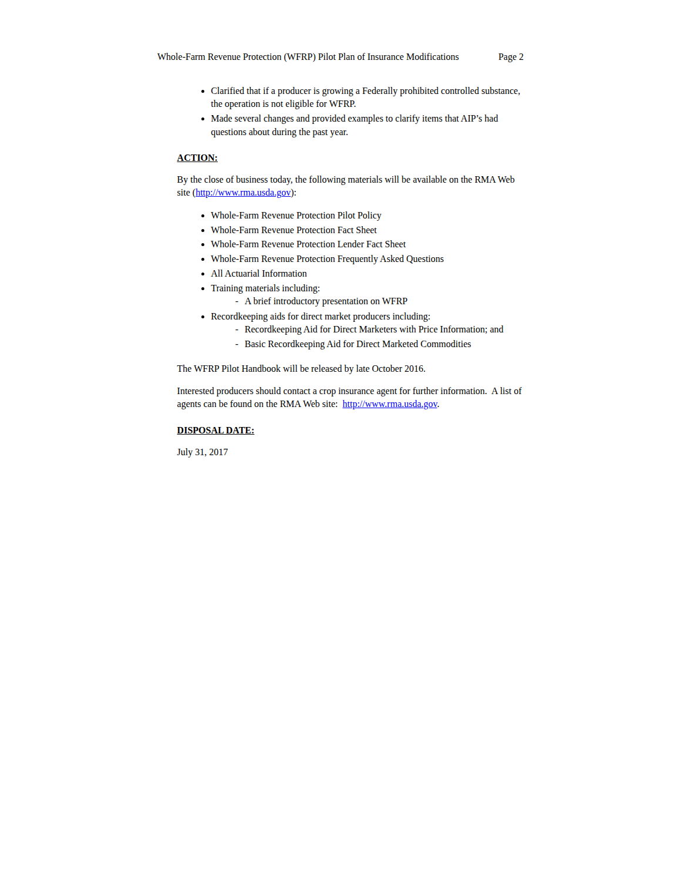Whole-Farm Revenue Protection (WFRP) Pilot Plan of Insurance Modifications
Page 2
Clarified that if a producer is growing a Federally prohibited controlled substance, the operation is not eligible for WFRP.
Made several changes and provided examples to clarify items that AIP’s had questions about during the past year.
ACTION:
By the close of business today, the following materials will be available on the RMA Web site (http://www.rma.usda.gov):
Whole-Farm Revenue Protection Pilot Policy
Whole-Farm Revenue Protection Fact Sheet
Whole-Farm Revenue Protection Lender Fact Sheet
Whole-Farm Revenue Protection Frequently Asked Questions
All Actuarial Information
Training materials including:
A brief introductory presentation on WFRP
Recordkeeping aids for direct market producers including:
Recordkeeping Aid for Direct Marketers with Price Information; and
Basic Recordkeeping Aid for Direct Marketed Commodities
The WFRP Pilot Handbook will be released by late October 2016.
Interested producers should contact a crop insurance agent for further information. A list of agents can be found on the RMA Web site: http://www.rma.usda.gov.
DISPOSAL DATE:
July 31, 2017